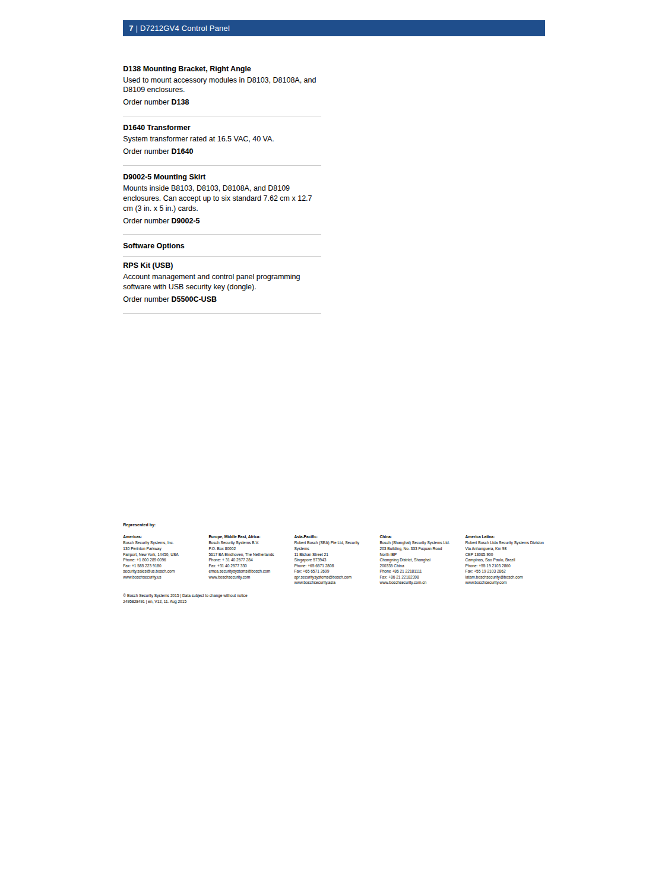7 | D7212GV4 Control Panel
D138 Mounting Bracket, Right Angle
Used to mount accessory modules in D8103, D8108A, and D8109 enclosures.
Order number D138
D1640 Transformer
System transformer rated at 16.5 VAC, 40 VA.
Order number D1640
D9002-5 Mounting Skirt
Mounts inside B8103, D8103, D8108A, and D8109 enclosures. Can accept up to six standard 7.62 cm x 12.7 cm (3 in. x 5 in.) cards.
Order number D9002-5
Software Options
RPS Kit (USB)
Account management and control panel programming software with USB security key (dongle).
Order number D5500C-USB
Represented by:
Americas: Bosch Security Systems, Inc.
130 Perinton Parkway
Fairport, New York, 14450, USA
Phone: +1 800 289 0096
Fax: +1 585 223 9180
security.sales@us.bosch.com
www.boschsecurity.us
Europe, Middle East, Africa: Bosch Security Systems B.V.
P.O. Box 80002
5617 BA Eindhoven, The Netherlands
Phone: + 31 40 2577 284
Fax: +31 40 2577 330
emea.securitysystems@bosch.com
www.boschsecurity.com
Asia-Pacific: Robert Bosch (SEA) Pte Ltd, Security Systems
11 Bishan Street 21
Singapore 573943
Phone: +65 6571 2808
Fax: +65 6571 2699
apr.securitysystems@bosch.com
www.boschsecurity.asia
China: Bosch (Shanghai) Security Systems Ltd.
203 Building, No. 333 Fuquan Road
North IBP
Changning District, Shanghai
200335 China
Phone +86 21 22181111
Fax: +86 21 22182398
www.boschsecurity.com.cn
America Latina: Robert Bosch Ltda Security Systems Division
Via Anhanguera, Km 98
CEP 13065-900
Campinas, Sao Paulo, Brazil
Phone: +55 19 2103 2860
Fax: +55 19 2103 2862
latam.boschsecurity@bosch.com
www.boschsecurity.com
© Bosch Security Systems 2015 | Data subject to change without notice
2495828491 | en, V12, 11. Aug 2015